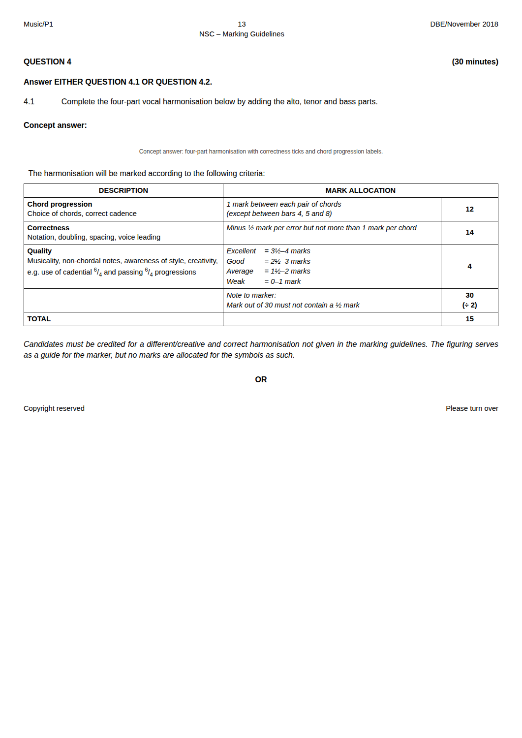Music/P1
13 NSC – Marking Guidelines
DBE/November 2018
QUESTION 4 (30 minutes)
Answer EITHER QUESTION 4.1 OR QUESTION 4.2.
4.1
Complete the four-part vocal harmonisation below by adding the alto, tenor and bass parts.
Concept answer:
Concept answer: four-part harmonisation with correctness ticks and chord progression labels.
The harmonisation will be marked according to the following criteria:
| DESCRIPTION | MARK ALLOCATION |
| --- | --- |
| Chord progression Choice of chords, correct cadence | 1 mark between each pair of chords (except between bars 4, 5 and 8) | 12 |
| Correctness Notation, doubling, spacing, voice leading | Minus ½ mark per error but not more than 1 mark per chord | 14 |
| Quality Musicality, non-chordal notes, awareness of style, creativity, e.g. use of cadential 6 / 4 and passing 6 / 4 progressions | Excellent = 3½–4 marks Good = 2½–3 marks Average = 1½–2 marks Weak = 0–1 mark | 4 |
| | Note to marker: Mark out of 30 must not contain a ½ mark | 30 (÷ 2) |
| TOTAL | | 15 |
Candidates must be credited for a different/creative and correct harmonisation not given in the marking guidelines. The figuring serves as a guide for the marker, but no marks are allocated for the symbols as such.
OR
Copyright reserved
Please turn over